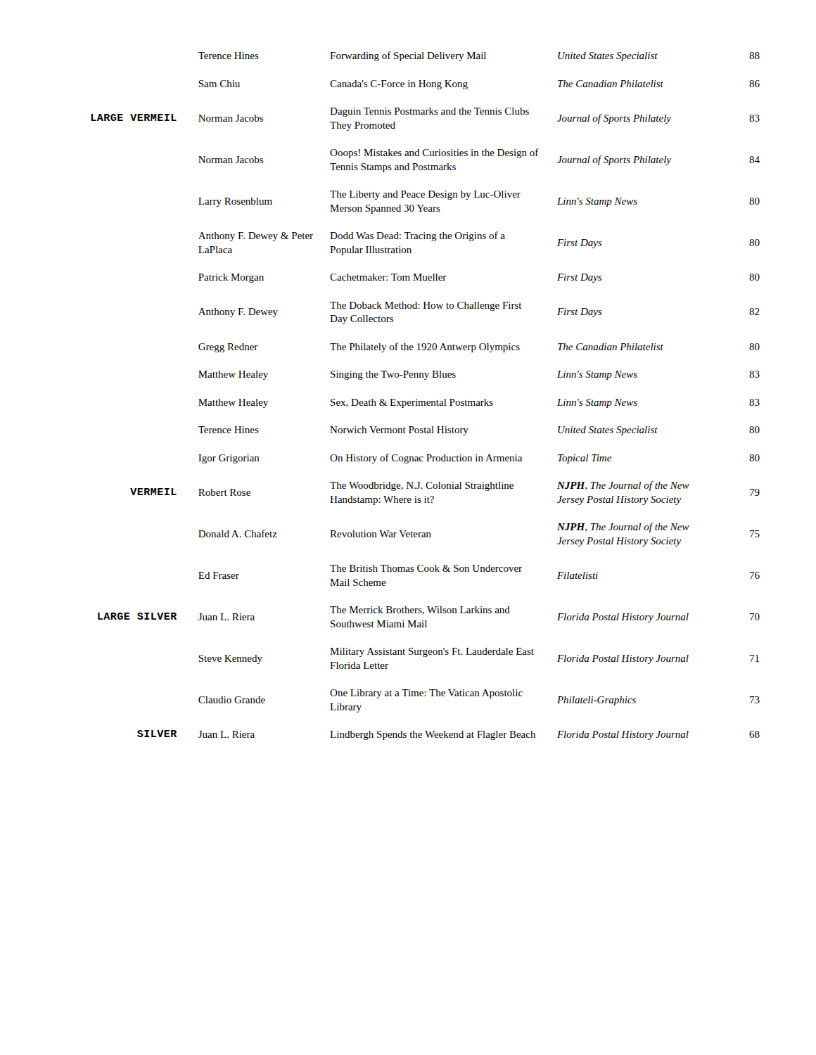| | Terence Hines | Forwarding of Special Delivery Mail | United States Specialist | 88 |
| | Sam Chiu | Canada's C-Force in Hong Kong | The Canadian Philatelist | 86 |
| LARGE VERMEIL | Norman Jacobs | Daguin Tennis Postmarks and the Tennis Clubs They Promoted | Journal of Sports Philately | 83 |
| | Norman Jacobs | Ooops! Mistakes and Curiosities in the Design of Tennis Stamps and Postmarks | Journal of Sports Philately | 84 |
| | Larry Rosenblum | The Liberty and Peace Design by Luc-Oliver Merson Spanned 30 Years | Linn's Stamp News | 80 |
| | Anthony F. Dewey & Peter LaPlaca | Dodd Was Dead: Tracing the Origins of a Popular Illustration | First Days | 80 |
| | Patrick Morgan | Cachetmaker: Tom Mueller | First Days | 80 |
| | Anthony F. Dewey | The Doback Method: How to Challenge First Day Collectors | First Days | 82 |
| | Gregg Redner | The Philately of the 1920 Antwerp Olympics | The Canadian Philatelist | 80 |
| | Matthew Healey | Singing the Two-Penny Blues | Linn's Stamp News | 83 |
| | Matthew Healey | Sex, Death & Experimental Postmarks | Linn's Stamp News | 83 |
| | Terence Hines | Norwich Vermont Postal History | United States Specialist | 80 |
| | Igor Grigorian | On History of Cognac Production in Armenia | Topical Time | 80 |
| VERMEIL | Robert Rose | The Woodbridge, N.J. Colonial Straightline Handstamp: Where is it? | NJPH , The Journal of the New Jersey Postal History Society | 79 |
| | Donald A. Chafetz | Revolution War Veteran | NJPH , The Journal of the New Jersey Postal History Society | 75 |
| | Ed Fraser | The British Thomas Cook & Son Undercover Mail Scheme | Filatelisti | 76 |
| LARGE SILVER | Juan L. Riera | The Merrick Brothers, Wilson Larkins and Southwest Miami Mail | Florida Postal History Journal | 70 |
| | Steve Kennedy | Military Assistant Surgeon's Ft. Lauderdale East Florida Letter | Florida Postal History Journal | 71 |
| | Claudio Grande | One Library at a Time: The Vatican Apostolic Library | Philateli-Graphics | 73 |
| SILVER | Juan L. Riera | Lindbergh Spends the Weekend at Flagler Beach | Florida Postal History Journal | 68 |